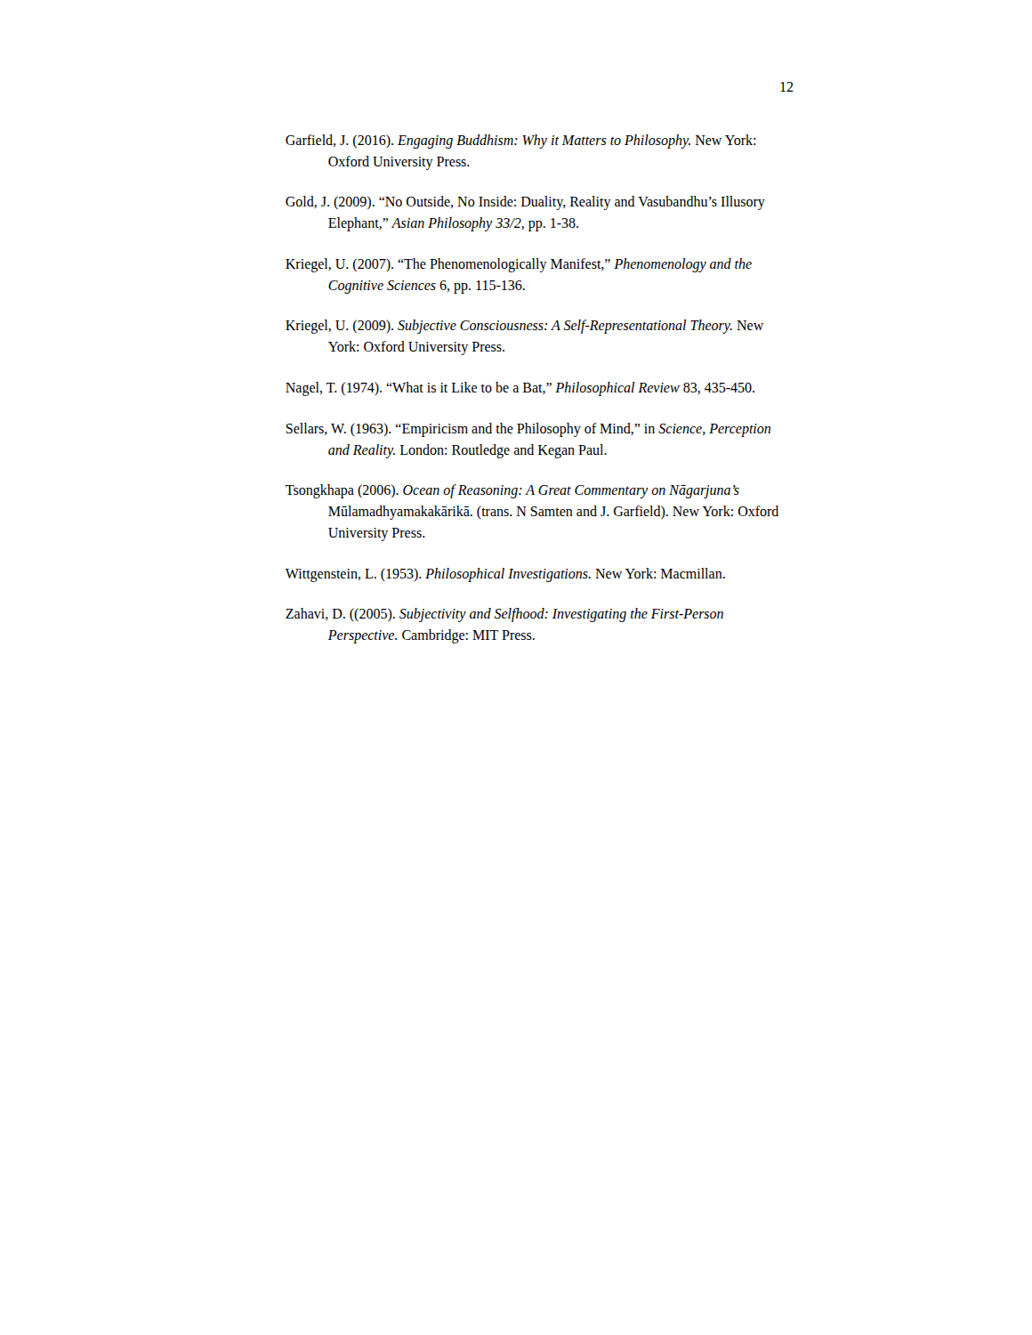12
Garfield, J. (2016). Engaging Buddhism: Why it Matters to Philosophy. New York: Oxford University Press.
Gold, J. (2009). “No Outside, No Inside: Duality, Reality and Vasubandhu’s Illusory Elephant,” Asian Philosophy 33/2, pp. 1-38.
Kriegel, U. (2007). “The Phenomenologically Manifest,” Phenomenology and the Cognitive Sciences 6, pp. 115-136.
Kriegel, U. (2009). Subjective Consciousness: A Self-Representational Theory. New York: Oxford University Press.
Nagel, T. (1974). “What is it Like to be a Bat,” Philosophical Review 83, 435-450.
Sellars, W. (1963). “Empiricism and the Philosophy of Mind,” in Science, Perception and Reality. London: Routledge and Kegan Paul.
Tsongkhapa (2006). Ocean of Reasoning: A Great Commentary on Nāgarjuna’s Mūlamadhyamakakārikā. (trans. N Samten and J. Garfield). New York: Oxford University Press.
Wittgenstein, L. (1953). Philosophical Investigations. New York: Macmillan.
Zahavi, D. ((2005). Subjectivity and Selfhood: Investigating the First-Person Perspective. Cambridge: MIT Press.